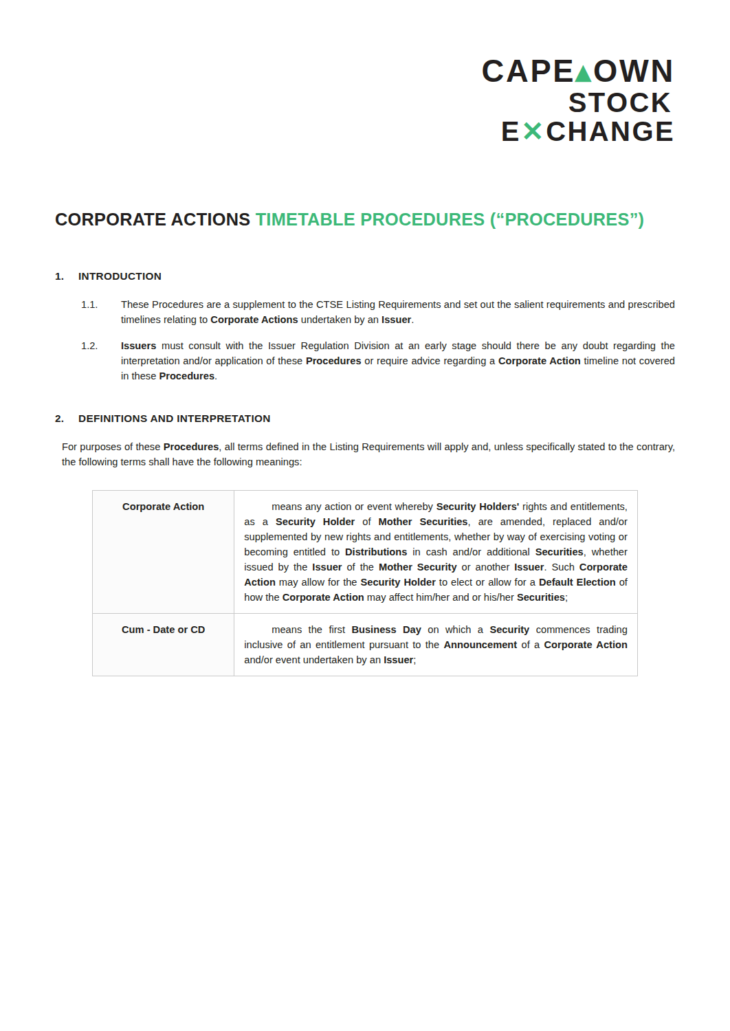CAPE▴OWN
STOCK
E✕CHANGE
CORPORATE ACTIONS TIMETABLE PROCEDURES (“PROCEDURES”)
1.
INTRODUCTION
1.1.
These Procedures are a supplement to the CTSE Listing Requirements and set out the salient requirements and prescribed timelines relating to Corporate Actions undertaken by an Issuer.
1.2.
Issuers must consult with the Issuer Regulation Division at an early stage should there be any doubt regarding the interpretation and/or application of these Procedures or require advice regarding a Corporate Action timeline not covered in these Procedures.
2.
DEFINITIONS AND INTERPRETATION
For purposes of these Procedures, all terms defined in the Listing Requirements will apply and, unless specifically stated to the contrary, the following terms shall have the following meanings:
| Corporate Action | means any action or event whereby Security Holders' rights and entitlements, as a Security Holder of Mother Securities , are amended, replaced and/or supplemented by new rights and entitlements, whether by way of exercising voting or becoming entitled to Distributions in cash and/or additional Securities , whether issued by the Issuer of the Mother Security or another Issuer . Such Corporate Action may allow for the Security Holder to elect or allow for a Default Election of how the Corporate Action may affect him/her and or his/her Securities ; |
| Cum - Date or CD | means the first Business Day on which a Security commences trading inclusive of an entitlement pursuant to the Announcement of a Corporate Action and/or event undertaken by an Issuer ; |